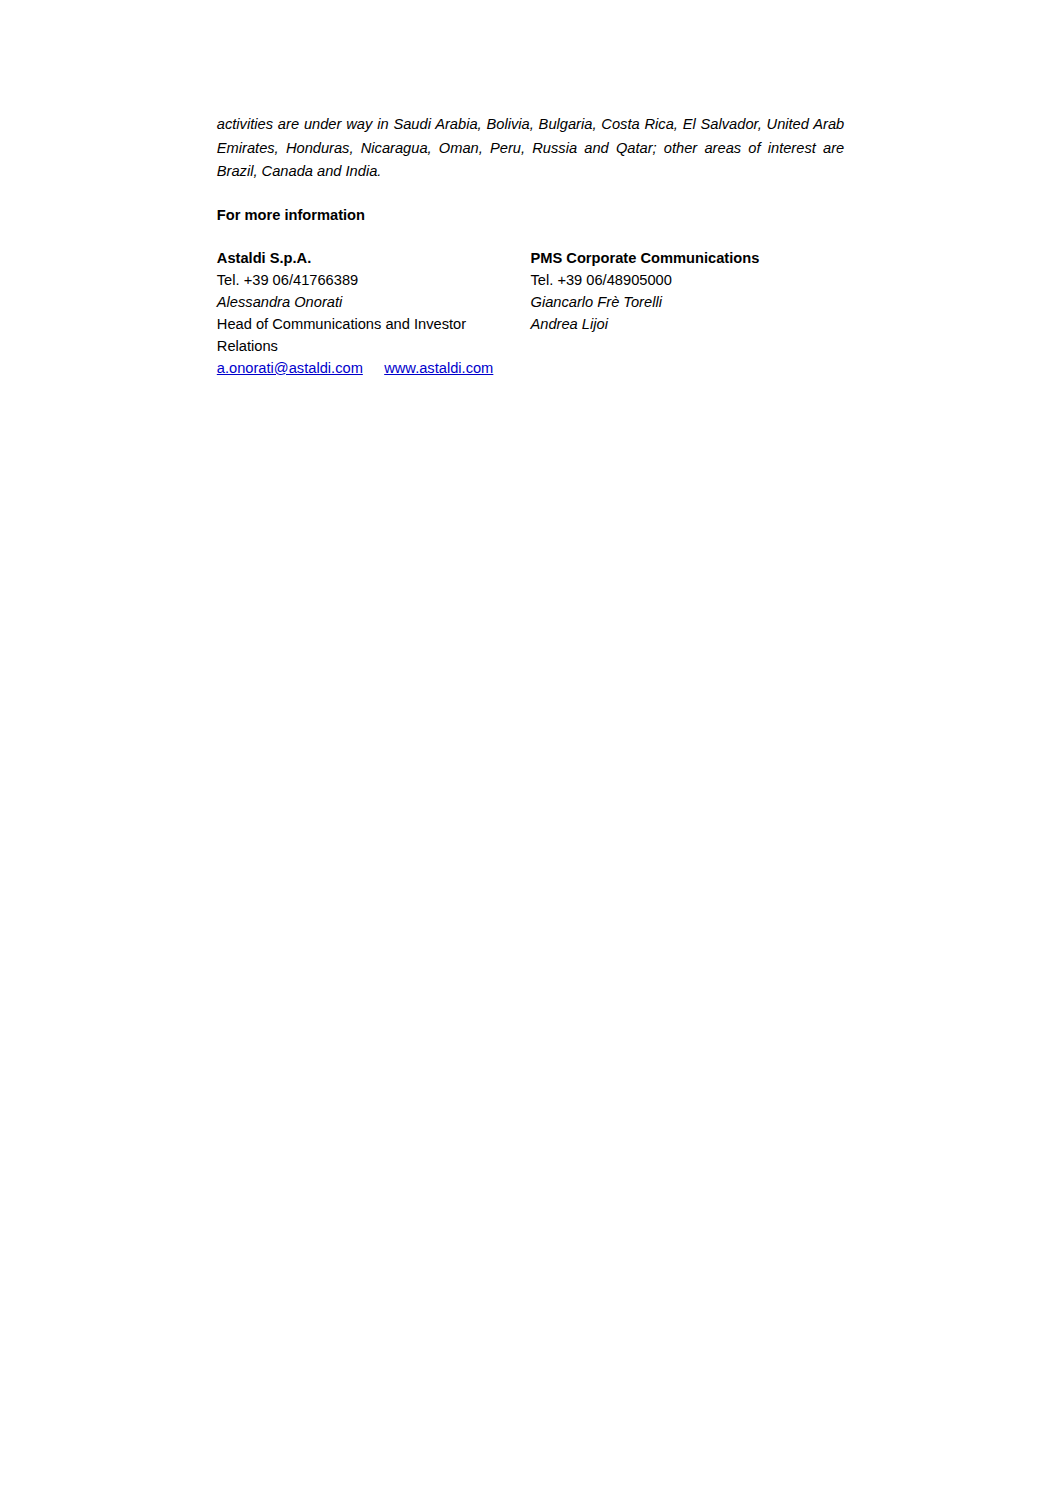activities are under way in Saudi Arabia, Bolivia, Bulgaria, Costa Rica, El Salvador, United Arab Emirates, Honduras, Nicaragua, Oman, Peru, Russia and Qatar; other areas of interest are Brazil, Canada and India.
For more information
| Astaldi S.p.A. Tel. +39 06/41766389 Alessandra Onorati Head of Communications and Investor Relations a.onorati@astaldi.com www.astaldi.com | PMS Corporate Communications Tel. +39 06/48905000 Giancarlo Frè Torelli Andrea Lijoi |